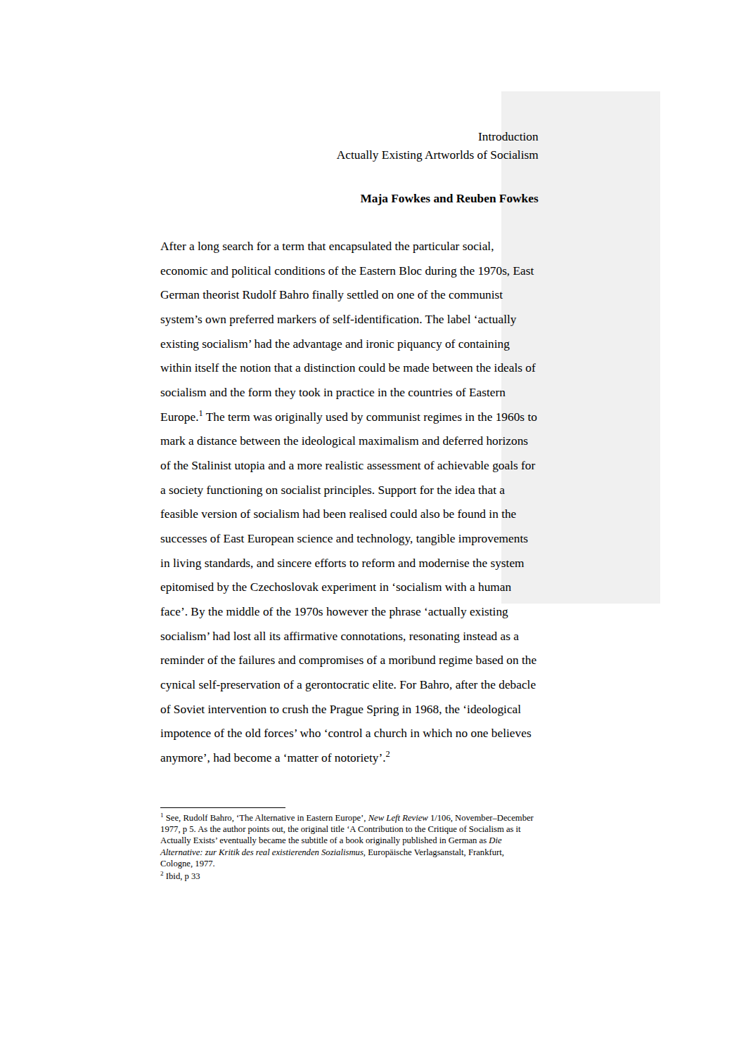Introduction Actually Existing Artworlds of Socialism
Maja Fowkes and Reuben Fowkes
After a long search for a term that encapsulated the particular social, economic and political conditions of the Eastern Bloc during the 1970s, East German theorist Rudolf Bahro finally settled on one of the communist system’s own preferred markers of self-identification. The label ‘actually existing socialism’ had the advantage and ironic piquancy of containing within itself the notion that a distinction could be made between the ideals of socialism and the form they took in practice in the countries of Eastern Europe.1 The term was originally used by communist regimes in the 1960s to mark a distance between the ideological maximalism and deferred horizons of the Stalinist utopia and a more realistic assessment of achievable goals for a society functioning on socialist principles. Support for the idea that a feasible version of socialism had been realised could also be found in the successes of East European science and technology, tangible improvements in living standards, and sincere efforts to reform and modernise the system epitomised by the Czechoslovak experiment in ‘socialism with a human face’. By the middle of the 1970s however the phrase ‘actually existing socialism’ had lost all its affirmative connotations, resonating instead as a reminder of the failures and compromises of a moribund regime based on the cynical self-preservation of a gerontocratic elite. For Bahro, after the debacle of Soviet intervention to crush the Prague Spring in 1968, the ‘ideological impotence of the old forces’ who ‘control a church in which no one believes anymore’, had become a ‘matter of notoriety’.2
1 See, Rudolf Bahro, ‘The Alternative in Eastern Europe’, New Left Review 1/106, November–December 1977, p 5. As the author points out, the original title ‘A Contribution to the Critique of Socialism as it Actually Exists’ eventually became the subtitle of a book originally published in German as Die Alternative: zur Kritik des real existierenden Sozialismus, Europäische Verlagsanstalt, Frankfurt, Cologne, 1977.
2 Ibid, p 33